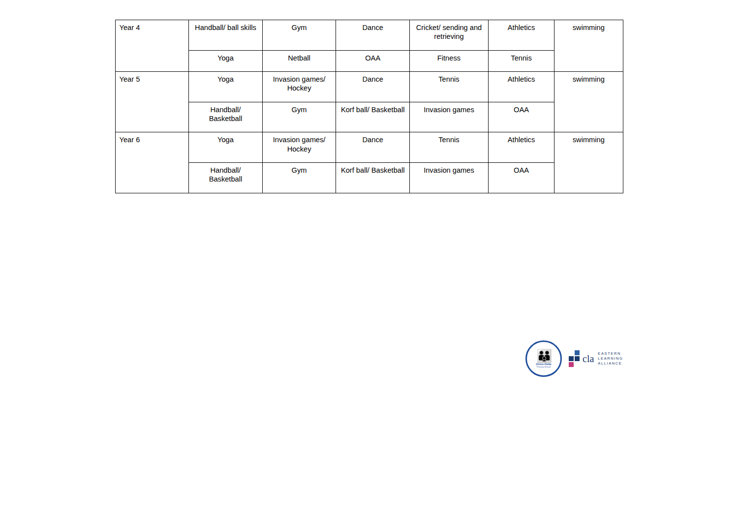| Year 4 | Handball/ ball skills | Gym | Dance | Cricket/ sending and retrieving | Athletics | swimming |
| Yoga | Netball | OAA | Fitness | Tennis |
| Year 5 | Yoga | Invasion games/ Hockey | Dance | Tennis | Athletics | swimming |
| Handball/ Basketball | Gym | Korf ball/ Basketball | Invasion games | OAA |
| Year 6 | Yoga | Invasion games/ Hockey | Dance | Tennis | Athletics | swimming |
| Handball/ Basketball | Gym | Korf ball/ Basketball | Invasion games | OAA |
👪
Girton Glebe
Primary School
cla
Eastern
Learning
Alliance